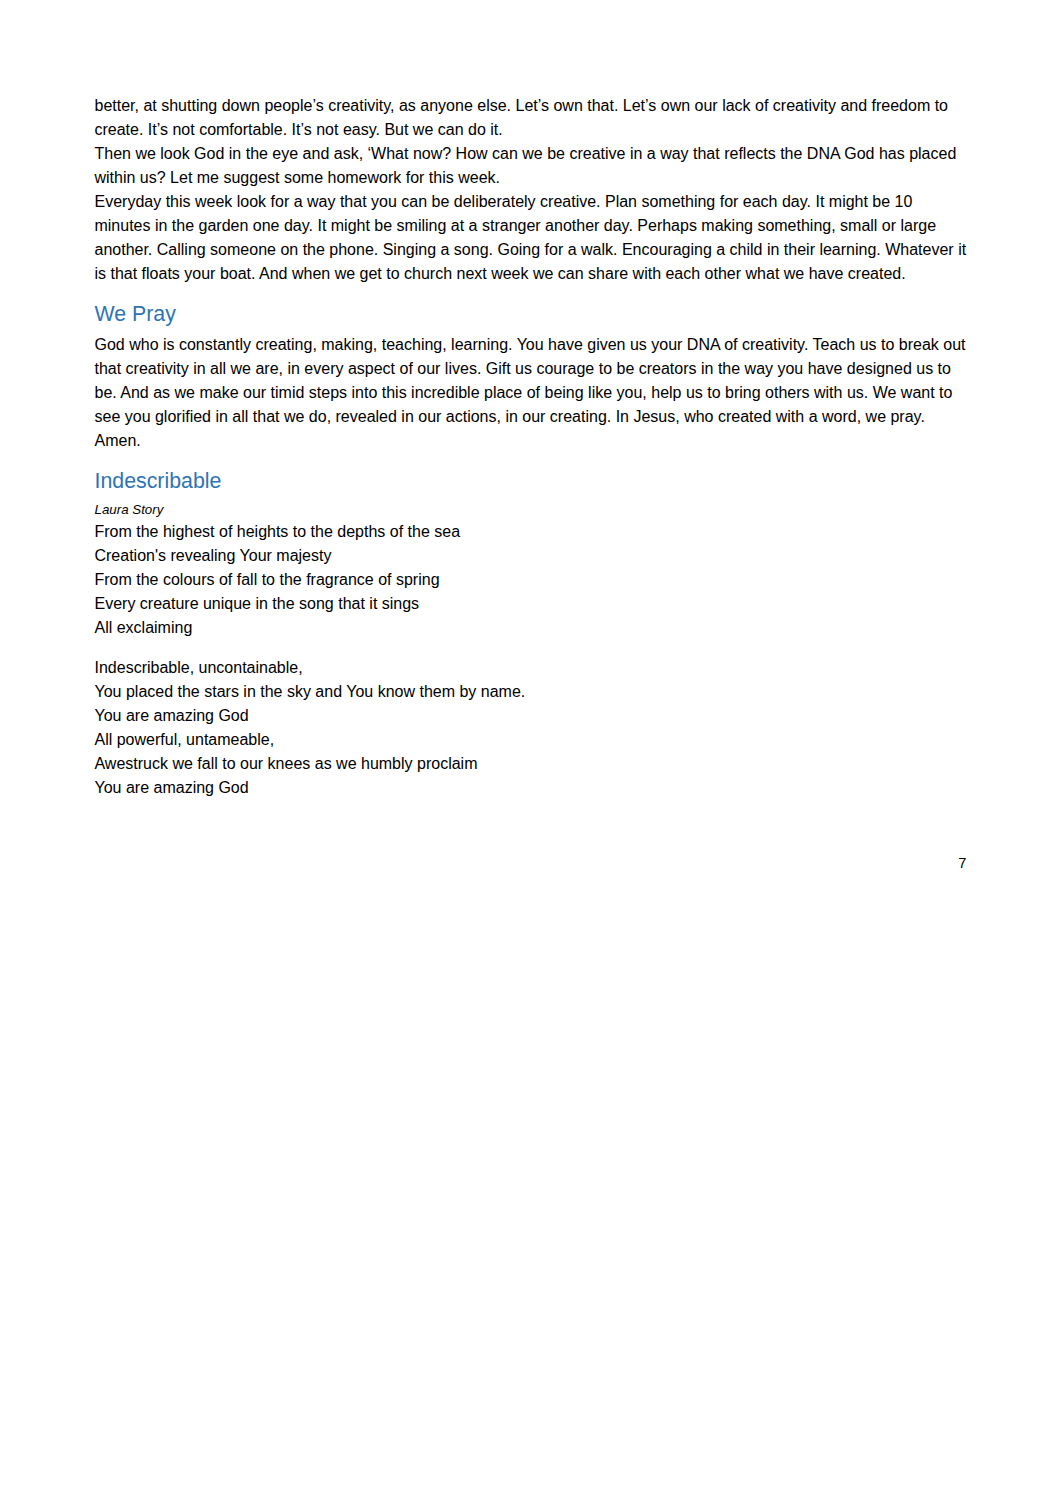better, at shutting down people’s creativity, as anyone else. Let’s own that. Let’s own our lack of creativity and freedom to create. It’s not comfortable. It’s not easy. But we can do it.
Then we look God in the eye and ask, ‘What now? How can we be creative in a way that reflects the DNA God has placed within us? Let me suggest some homework for this week.
Everyday this week look for a way that you can be deliberately creative. Plan something for each day. It might be 10 minutes in the garden one day. It might be smiling at a stranger another day. Perhaps making something, small or large another. Calling someone on the phone. Singing a song. Going for a walk. Encouraging a child in their learning. Whatever it is that floats your boat. And when we get to church next week we can share with each other what we have created.
We Pray
God who is constantly creating, making, teaching, learning. You have given us your DNA of creativity. Teach us to break out that creativity in all we are, in every aspect of our lives. Gift us courage to be creators in the way you have designed us to be. And as we make our timid steps into this incredible place of being like you, help us to bring others with us. We want to see you glorified in all that we do, revealed in our actions, in our creating. In Jesus, who created with a word, we pray. Amen.
Indescribable
Laura Story
From the highest of heights to the depths of the sea
Creation's revealing Your majesty
From the colours of fall to the fragrance of spring
Every creature unique in the song that it sings
All exclaiming
Indescribable, uncontainable,
You placed the stars in the sky and You know them by name.
You are amazing God
All powerful, untameable,
Awestruck we fall to our knees as we humbly proclaim
You are amazing God
7